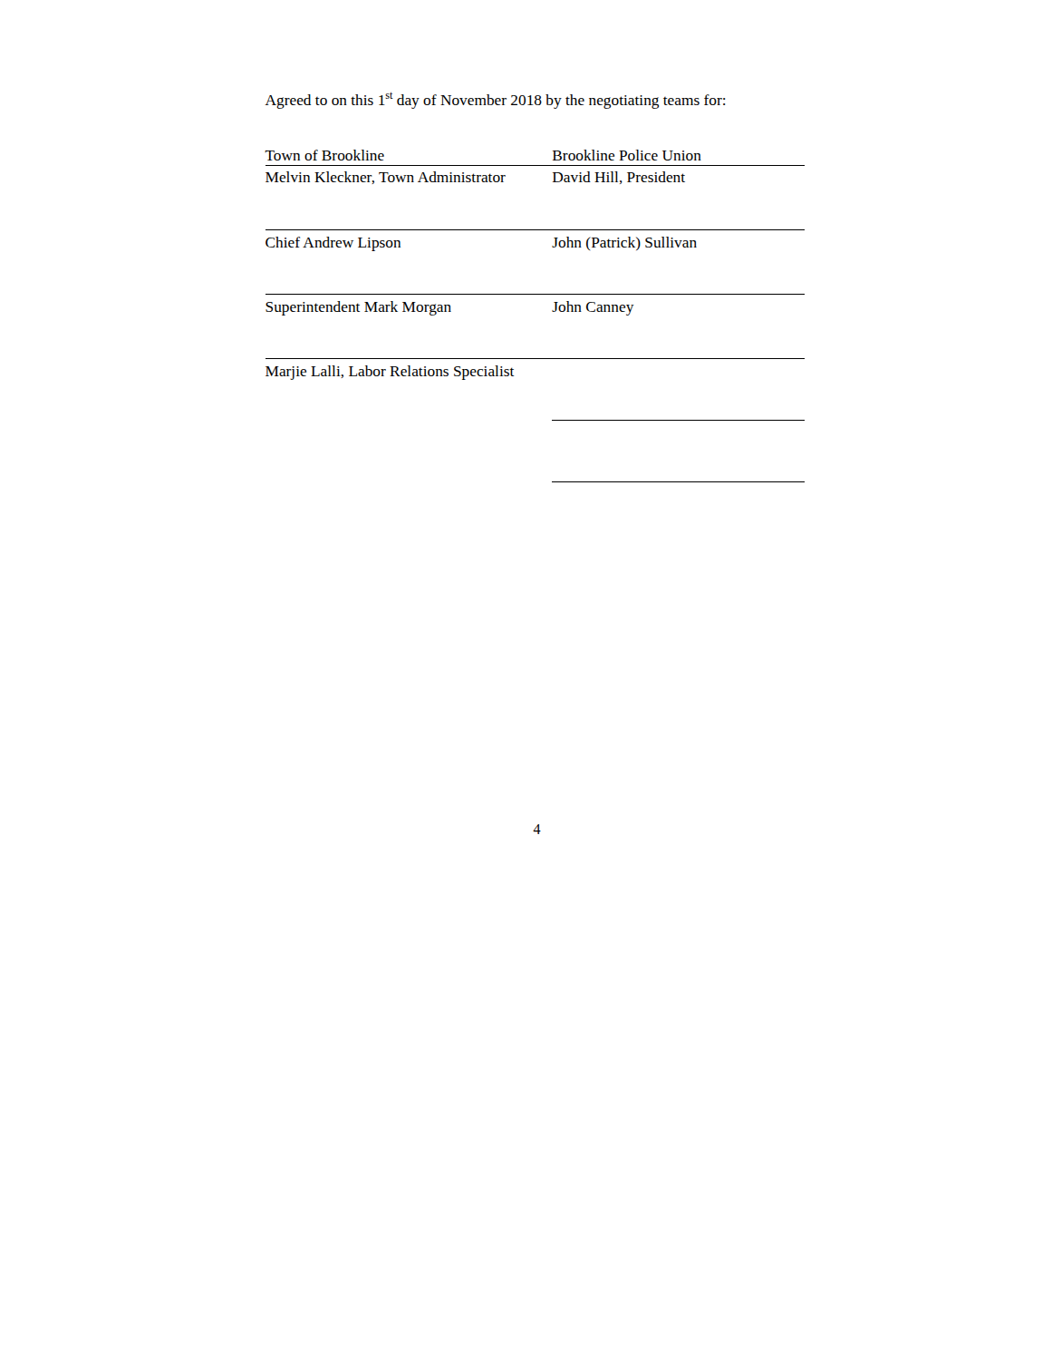Agreed to on this 1st day of November 2018 by the negotiating teams for:
| Town of Brookline | Brookline Police Union |
| Melvin Kleckner, Town Administrator Chief Andrew Lipson Superintendent Mark Morgan Marjie Lalli, Labor Relations Specialist | David Hill, President John (Patrick) Sullivan John Canney |
4